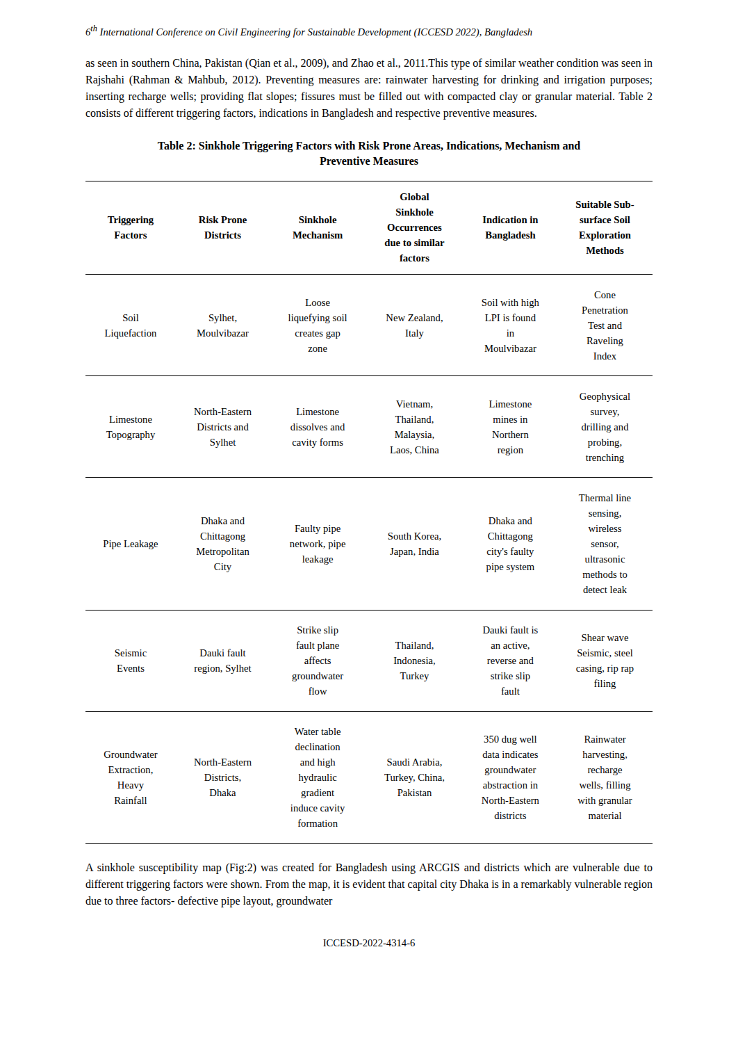6th International Conference on Civil Engineering for Sustainable Development (ICCESD 2022), Bangladesh
as seen in southern China, Pakistan (Qian et al., 2009), and Zhao et al., 2011.This type of similar weather condition was seen in Rajshahi (Rahman & Mahbub, 2012). Preventing measures are: rainwater harvesting for drinking and irrigation purposes; inserting recharge wells; providing flat slopes; fissures must be filled out with compacted clay or granular material. Table 2 consists of different triggering factors, indications in Bangladesh and respective preventive measures.
Table 2: Sinkhole Triggering Factors with Risk Prone Areas, Indications, Mechanism and
Preventive Measures
| Triggering Factors | Risk Prone Districts | Sinkhole Mechanism | Global Sinkhole Occurrences due to similar factors | Indication in Bangladesh | Suitable Sub- surface Soil Exploration Methods |
| --- | --- | --- | --- | --- | --- |
| Soil Liquefaction | Sylhet, Moulvibazar | Loose liquefying soil creates gap zone | New Zealand, Italy | Soil with high LPI is found in Moulvibazar | Cone Penetration Test and Raveling Index |
| Limestone Topography | North-Eastern Districts and Sylhet | Limestone dissolves and cavity forms | Vietnam, Thailand, Malaysia, Laos, China | Limestone mines in Northern region | Geophysical survey, drilling and probing, trenching |
| Pipe Leakage | Dhaka and Chittagong Metropolitan City | Faulty pipe network, pipe leakage | South Korea, Japan, India | Dhaka and Chittagong city's faulty pipe system | Thermal line sensing, wireless sensor, ultrasonic methods to detect leak |
| Seismic Events | Dauki fault region, Sylhet | Strike slip fault plane affects groundwater flow | Thailand, Indonesia, Turkey | Dauki fault is an active, reverse and strike slip fault | Shear wave Seismic, steel casing, rip rap filing |
| Groundwater Extraction, Heavy Rainfall | North-Eastern Districts, Dhaka | Water table declination and high hydraulic gradient induce cavity formation | Saudi Arabia, Turkey, China, Pakistan | 350 dug well data indicates groundwater abstraction in North-Eastern districts | Rainwater harvesting, recharge wells, filling with granular material |
A sinkhole susceptibility map (Fig:2) was created for Bangladesh using ARCGIS and districts which are vulnerable due to different triggering factors were shown. From the map, it is evident that capital city Dhaka is in a remarkably vulnerable region due to three factors- defective pipe layout, groundwater
ICCESD-2022-4314-6